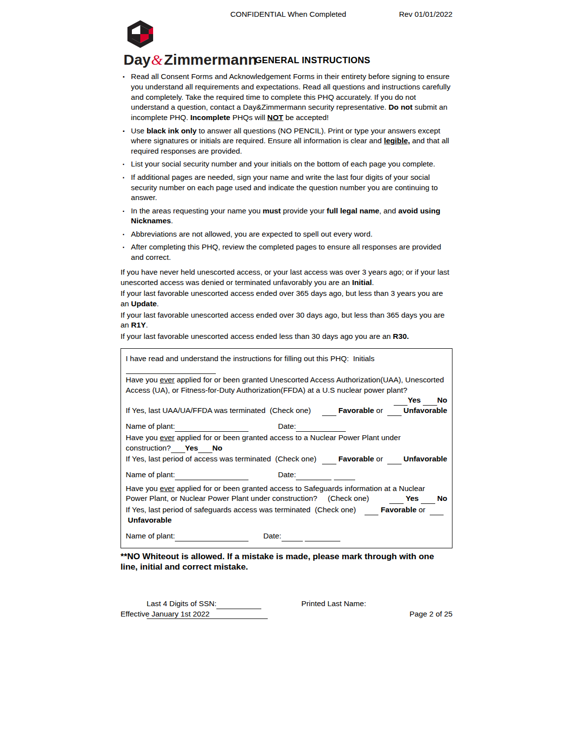CONFIDENTIAL When Completed
Rev 01/01/2022
Day & Zimmermann
GENERAL INSTRUCTIONS
Read all Consent Forms and Acknowledgement Forms in their entirety before signing to ensure you understand all requirements and expectations. Read all questions and instructions carefully and completely. Take the required time to complete this PHQ accurately. If you do not understand a question, contact a Day&Zimmermann security representative. Do not submit an incomplete PHQ. Incomplete PHQs will NOT be accepted!
Use black ink only to answer all questions (NO PENCIL). Print or type your answers except where signatures or initials are required. Ensure all information is clear and legible, and that all required responses are provided.
List your social security number and your initials on the bottom of each page you complete.
If additional pages are needed, sign your name and write the last four digits of your social security number on each page used and indicate the question number you are continuing to answer.
In the areas requesting your name you must provide your full legal name, and avoid using Nicknames.
Abbreviations are not allowed, you are expected to spell out every word.
After completing this PHQ, review the completed pages to ensure all responses are provided and correct.
If you have never held unescorted access, or your last access was over 3 years ago; or if your last unescorted access was denied or terminated unfavorably you are an Initial.
If your last favorable unescorted access ended over 365 days ago, but less than 3 years you are an Update.
If your last favorable unescorted access ended over 30 days ago, but less than 365 days you are an R1Y.
If your last favorable unescorted access ended less than 30 days ago you are an R30.
I have read and understand the instructions for filling out this PHQ: Initials
Have you ever applied for or been granted Unescorted Access Authorization(UAA), Unescorted Access (UA), or Fitness-for-Duty Authorization(FFDA) at a U.S nuclear power plant? Yes No
If Yes, last UAA/UA/FFDA was terminated (Check one) Favorable or Unfavorable
Name of plant: Date:
Have you ever applied for or been granted access to a Nuclear Power Plant under construction? Yes No
If Yes, last period of access was terminated (Check one) Favorable or Unfavorable
Name of plant: Date:
Have you ever applied for or been granted access to Safeguards information at a Nuclear Power Plant, or Nuclear Power Plant under construction? (Check one) Yes No
If Yes, last period of safeguards access was terminated (Check one) Favorable or Unfavorable
Name of plant: Date:
**NO Whiteout is allowed. If a mistake is made, please mark through with one line, initial and correct mistake.
Last 4 Digits of SSN: Printed Last Name:
Effective January 1st 2022
Page 2 of 25